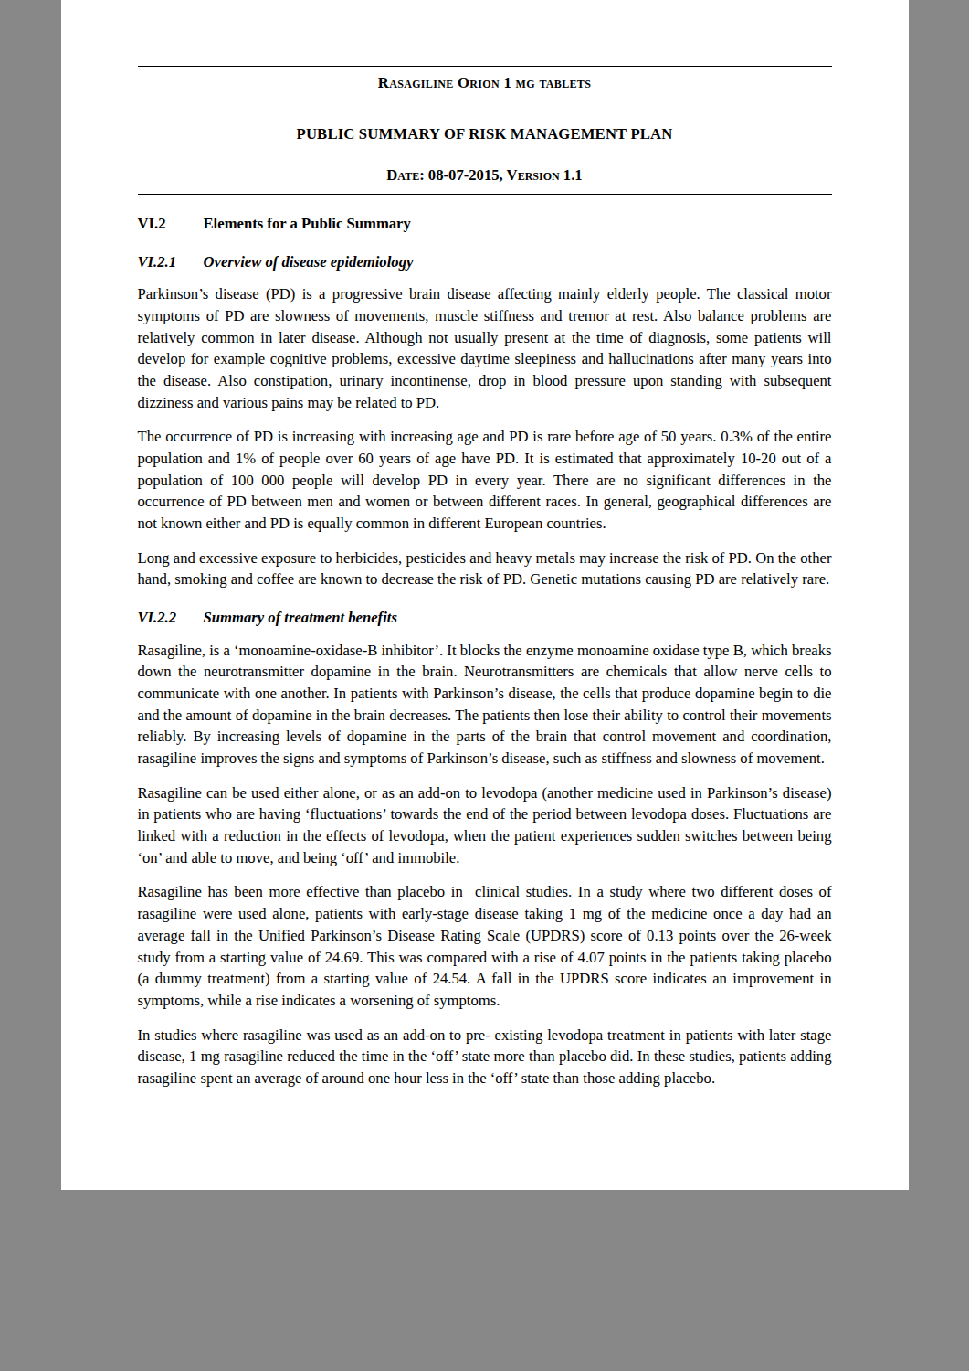Rasagiline Orion 1 mg tablets
PUBLIC SUMMARY OF RISK MANAGEMENT PLAN
Date: 08-07-2015, Version 1.1
VI.2 Elements for a Public Summary
VI.2.1 Overview of disease epidemiology
Parkinson’s disease (PD) is a progressive brain disease affecting mainly elderly people. The classical motor symptoms of PD are slowness of movements, muscle stiffness and tremor at rest. Also balance problems are relatively common in later disease. Although not usually present at the time of diagnosis, some patients will develop for example cognitive problems, excessive daytime sleepiness and hallucinations after many years into the disease. Also constipation, urinary incontinense, drop in blood pressure upon standing with subsequent dizziness and various pains may be related to PD.
The occurrence of PD is increasing with increasing age and PD is rare before age of 50 years. 0.3% of the entire population and 1% of people over 60 years of age have PD. It is estimated that approximately 10-20 out of a population of 100 000 people will develop PD in every year. There are no significant differences in the occurrence of PD between men and women or between different races. In general, geographical differences are not known either and PD is equally common in different European countries.
Long and excessive exposure to herbicides, pesticides and heavy metals may increase the risk of PD. On the other hand, smoking and coffee are known to decrease the risk of PD. Genetic mutations causing PD are relatively rare.
VI.2.2 Summary of treatment benefits
Rasagiline, is a ‘monoamine-oxidase-B inhibitor’. It blocks the enzyme monoamine oxidase type B, which breaks down the neurotransmitter dopamine in the brain. Neurotransmitters are chemicals that allow nerve cells to communicate with one another. In patients with Parkinson’s disease, the cells that produce dopamine begin to die and the amount of dopamine in the brain decreases. The patients then lose their ability to control their movements reliably. By increasing levels of dopamine in the parts of the brain that control movement and coordination, rasagiline improves the signs and symptoms of Parkinson’s disease, such as stiffness and slowness of movement.
Rasagiline can be used either alone, or as an add-on to levodopa (another medicine used in Parkinson’s disease) in patients who are having ‘fluctuations’ towards the end of the period between levodopa doses. Fluctuations are linked with a reduction in the effects of levodopa, when the patient experiences sudden switches between being ‘on’ and able to move, and being ‘off’ and immobile.
Rasagiline has been more effective than placebo in clinical studies. In a study where two different doses of rasagiline were used alone, patients with early-stage disease taking 1 mg of the medicine once a day had an average fall in the Unified Parkinson’s Disease Rating Scale (UPDRS) score of 0.13 points over the 26-week study from a starting value of 24.69. This was compared with a rise of 4.07 points in the patients taking placebo (a dummy treatment) from a starting value of 24.54. A fall in the UPDRS score indicates an improvement in symptoms, while a rise indicates a worsening of symptoms.
In studies where rasagiline was used as an add-on to pre- existing levodopa treatment in patients with later stage disease, 1 mg rasagiline reduced the time in the ‘off’ state more than placebo did. In these studies, patients adding rasagiline spent an average of around one hour less in the ‘off’ state than those adding placebo.